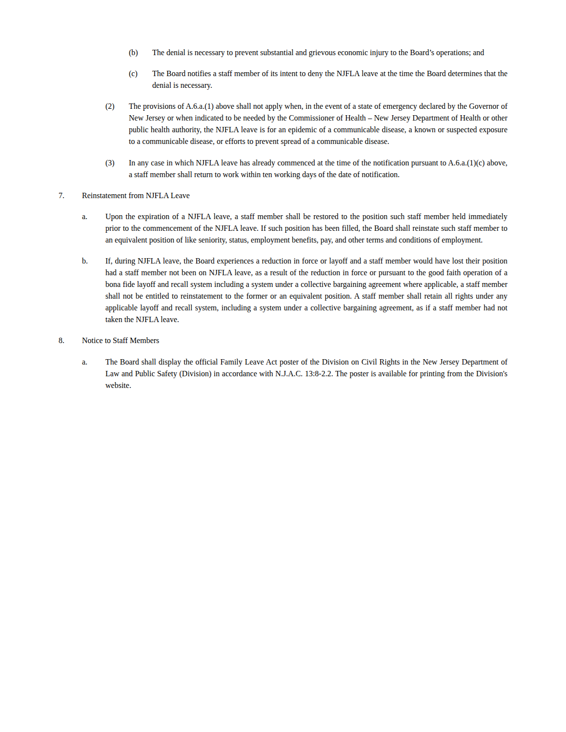(b) The denial is necessary to prevent substantial and grievous economic injury to the Board’s operations; and
(c) The Board notifies a staff member of its intent to deny the NJFLA leave at the time the Board determines that the denial is necessary.
(2) The provisions of A.6.a.(1) above shall not apply when, in the event of a state of emergency declared by the Governor of New Jersey or when indicated to be needed by the Commissioner of Health – New Jersey Department of Health or other public health authority, the NJFLA leave is for an epidemic of a communicable disease, a known or suspected exposure to a communicable disease, or efforts to prevent spread of a communicable disease.
(3) In any case in which NJFLA leave has already commenced at the time of the notification pursuant to A.6.a.(1)(c) above, a staff member shall return to work within ten working days of the date of notification.
7. Reinstatement from NJFLA Leave
a. Upon the expiration of a NJFLA leave, a staff member shall be restored to the position such staff member held immediately prior to the commencement of the NJFLA leave. If such position has been filled, the Board shall reinstate such staff member to an equivalent position of like seniority, status, employment benefits, pay, and other terms and conditions of employment.
b. If, during NJFLA leave, the Board experiences a reduction in force or layoff and a staff member would have lost their position had a staff member not been on NJFLA leave, as a result of the reduction in force or pursuant to the good faith operation of a bona fide layoff and recall system including a system under a collective bargaining agreement where applicable, a staff member shall not be entitled to reinstatement to the former or an equivalent position. A staff member shall retain all rights under any applicable layoff and recall system, including a system under a collective bargaining agreement, as if a staff member had not taken the NJFLA leave.
8. Notice to Staff Members
a. The Board shall display the official Family Leave Act poster of the Division on Civil Rights in the New Jersey Department of Law and Public Safety (Division) in accordance with N.J.A.C. 13:8-2.2. The poster is available for printing from the Division's website.